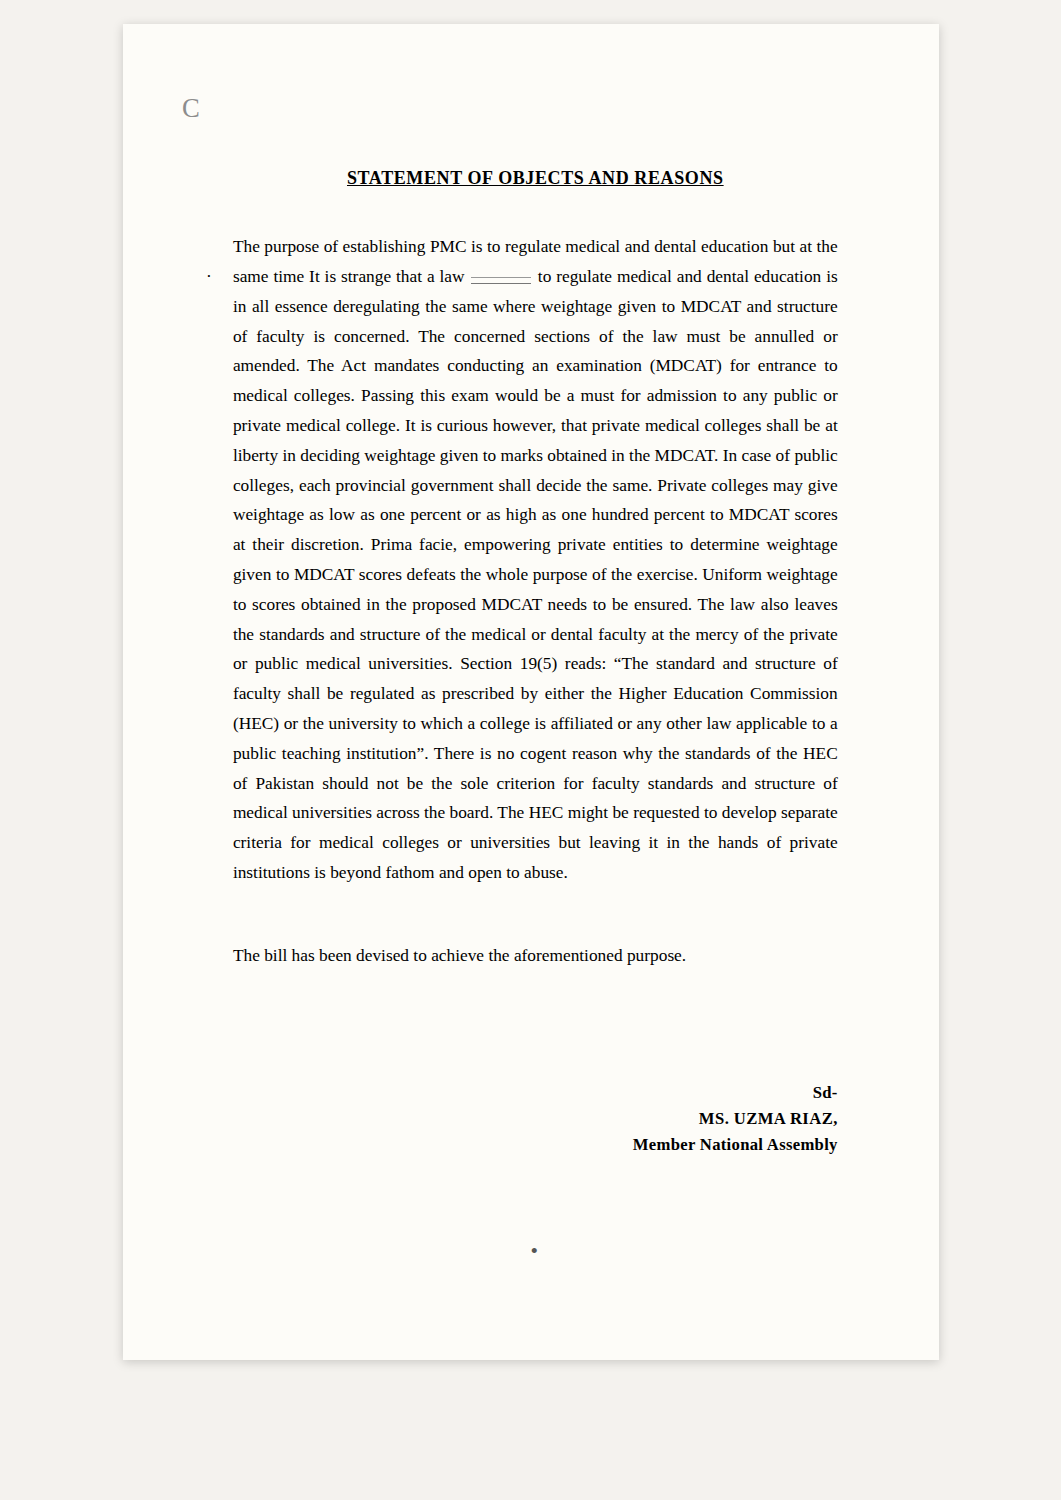C
Statement of Objects and Reasons
The purpose of establishing PMC is to regulate medical and dental education but at the same time It is strange that a law to regulate medical and dental education is in all essence deregulating the same where weightage given to MDCAT and structure of faculty is concerned. The concerned sections of the law must be annulled or amended. The Act mandates conducting an examination (MDCAT) for entrance to medical colleges. Passing this exam would be a must for admission to any public or private medical college. It is curious however, that private medical colleges shall be at liberty in deciding weightage given to marks obtained in the MDCAT. In case of public colleges, each provincial government shall decide the same. Private colleges may give weightage as low as one percent or as high as one hundred percent to MDCAT scores at their discretion. Prima facie, empowering private entities to determine weightage given to MDCAT scores defeats the whole purpose of the exercise. Uniform weightage to scores obtained in the proposed MDCAT needs to be ensured. The law also leaves the standards and structure of the medical or dental faculty at the mercy of the private or public medical universities. Section 19(5) reads: “The standard and structure of faculty shall be regulated as prescribed by either the Higher Education Commission (HEC) or the university to which a college is affiliated or any other law applicable to a public teaching institution”. There is no cogent reason why the standards of the HEC of Pakistan should not be the sole criterion for faculty standards and structure of medical universities across the board. The HEC might be requested to develop separate criteria for medical colleges or universities but leaving it in the hands of private institutions is beyond fathom and open to abuse.
The bill has been devised to achieve the aforementioned purpose.
Sd-
MS. UZMA RIAZ,
Member National Assembly
•